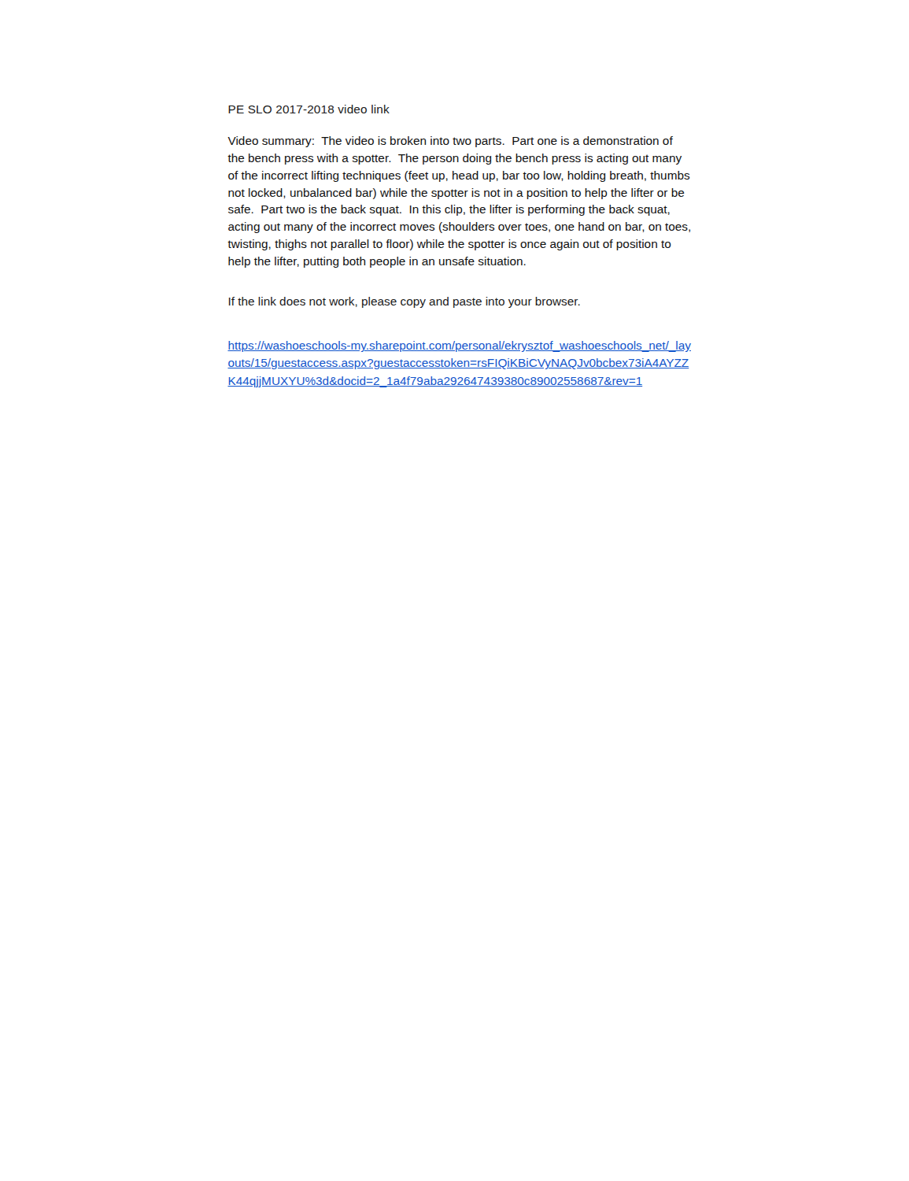PE SLO 2017-2018 video link
Video summary: The video is broken into two parts. Part one is a demonstration of the bench press with a spotter. The person doing the bench press is acting out many of the incorrect lifting techniques (feet up, head up, bar too low, holding breath, thumbs not locked, unbalanced bar) while the spotter is not in a position to help the lifter or be safe. Part two is the back squat. In this clip, the lifter is performing the back squat, acting out many of the incorrect moves (shoulders over toes, one hand on bar, on toes, twisting, thighs not parallel to floor) while the spotter is once again out of position to help the lifter, putting both people in an unsafe situation.
If the link does not work, please copy and paste into your browser.
https://washoeschools-my.sharepoint.com/personal/ekrysztof_washoeschools_net/_layouts/15/guestaccess.aspx?guestaccesstoken=rsFIQiKBiCVyNAQJv0bcbex73iA4AYZZK44qjjMUXYU%3d&docid=2_1a4f79aba292647439380c89002558687&rev=1